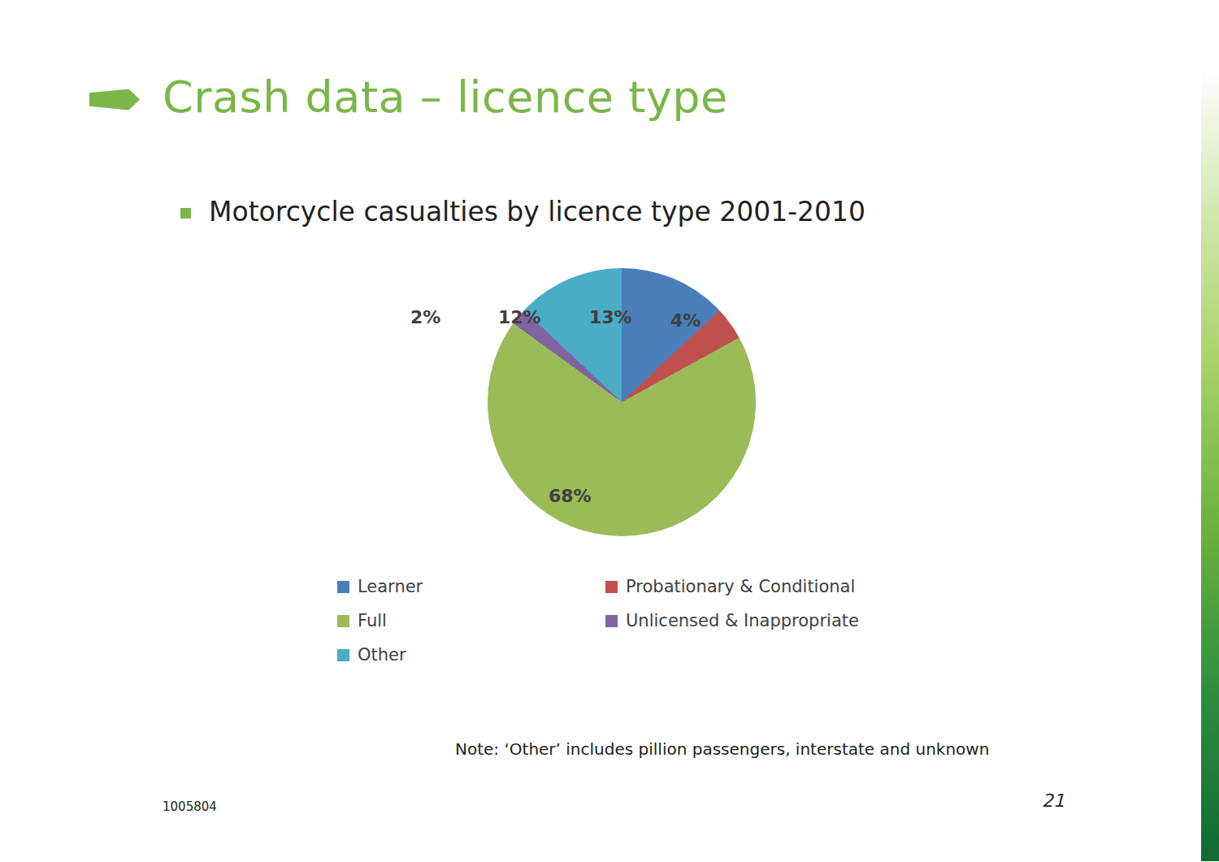Crash data – licence type
Motorcycle casualties by licence type 2001-2010
2% 12% 13% 4% 68%
Learner
Probationary & Conditional
Full
Unlicensed & Inappropriate
Other
Note: ‘Other’ includes pillion passengers, interstate and unknown
1005804
21